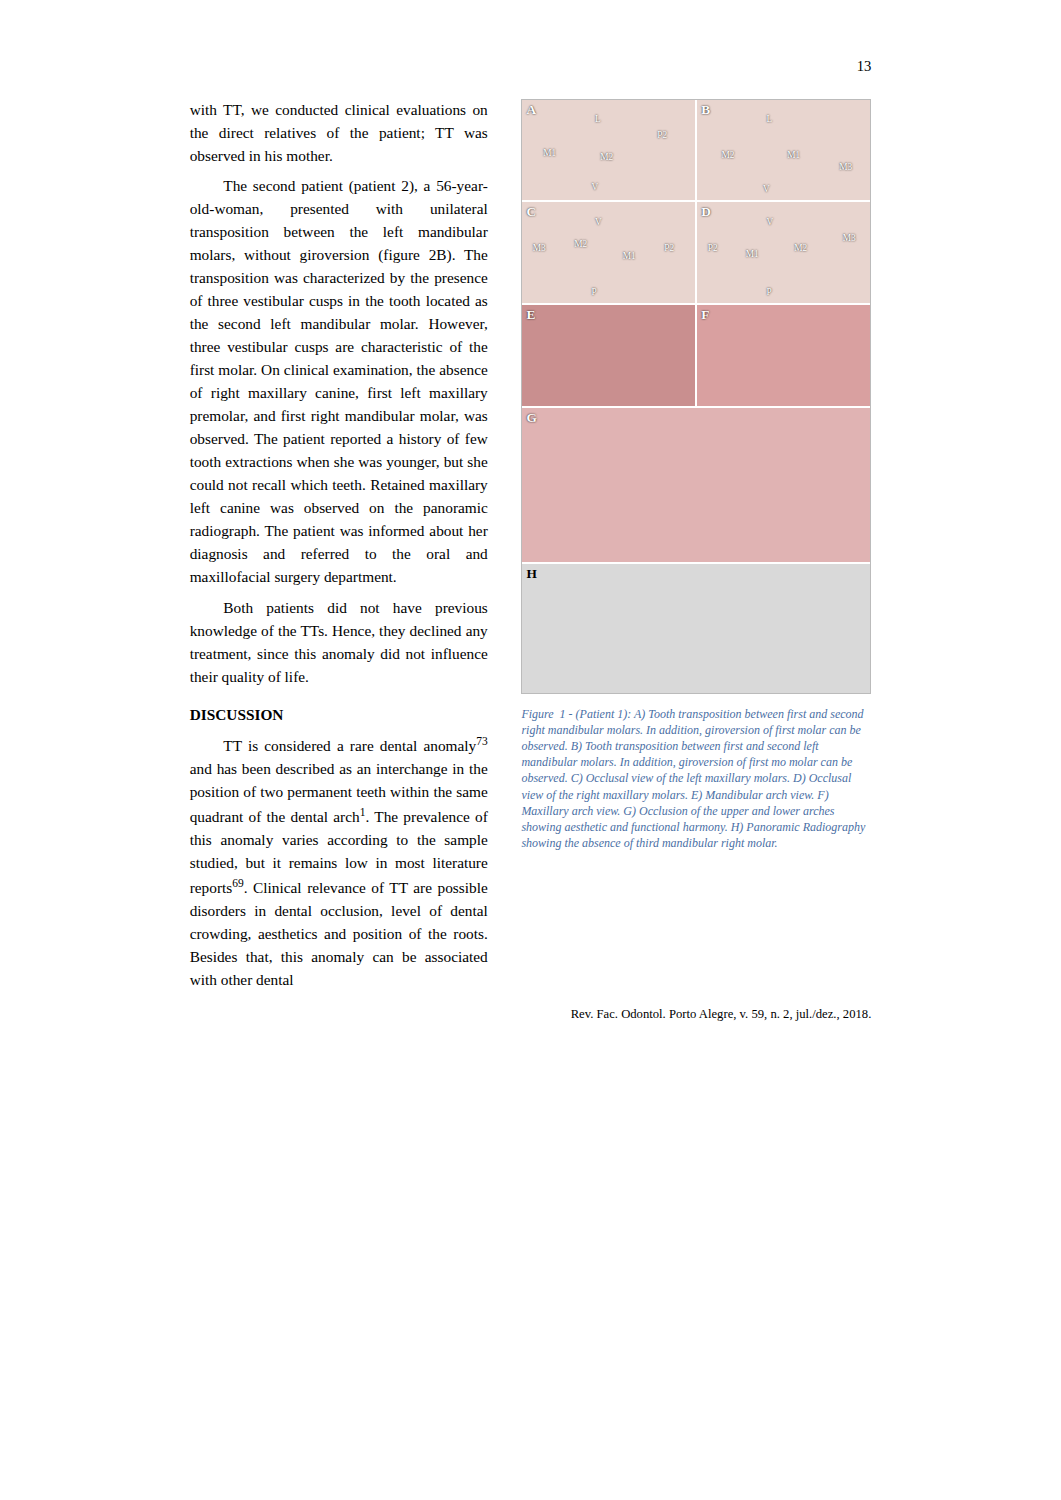13
with TT, we conducted clinical evaluations on the direct relatives of the patient; TT was observed in his mother.
The second patient (patient 2), a 56-year-old-woman, presented with unilateral transposition between the left mandibular molars, without giroversion (figure 2B). The transposition was characterized by the presence of three vestibular cusps in the tooth located as the second left mandibular molar. However, three vestibular cusps are characteristic of the first molar. On clinical examination, the absence of right maxillary canine, first left maxillary premolar, and first right mandibular molar, was observed. The patient reported a history of few tooth extractions when she was younger, but she could not recall which teeth. Retained maxillary left canine was observed on the panoramic radiograph. The patient was informed about her diagnosis and referred to the oral and maxillofacial surgery department.
Both patients did not have previous knowledge of the TTs. Hence, they declined any treatment, since this anomaly did not influence their quality of life.
DISCUSSION
TT is considered a rare dental anomaly73 and has been described as an interchange in the position of two permanent teeth within the same quadrant of the dental arch1. The prevalence of this anomaly varies according to the sample studied, but it remains low in most literature reports69. Clinical relevance of TT are possible disorders in dental occlusion, level of dental crowding, aesthetics and position of the roots. Besides that, this anomaly can be associated with other dental
A L M1 M2 P2 V
B L M2 M1 M3 V
C V M3 M2 M1 P2 P
D V P2 M1 M2 M3 P
E
F
G
H
Figure 1 - (Patient 1): A) Tooth transposition between first and second right mandibular molars. In addition, giroversion of first molar can be observed. B) Tooth transposition between first and second left mandibular molars. In addition, giroversion of first mo molar can be observed. C) Occlusal view of the left maxillary molars. D) Occlusal view of the right maxillary molars. E) Mandibular arch view. F) Maxillary arch view. G) Occlusion of the upper and lower arches showing aesthetic and functional harmony. H) Panoramic Radiography showing the absence of third mandibular right molar.
Rev. Fac. Odontol. Porto Alegre, v. 59, n. 2, jul./dez., 2018.